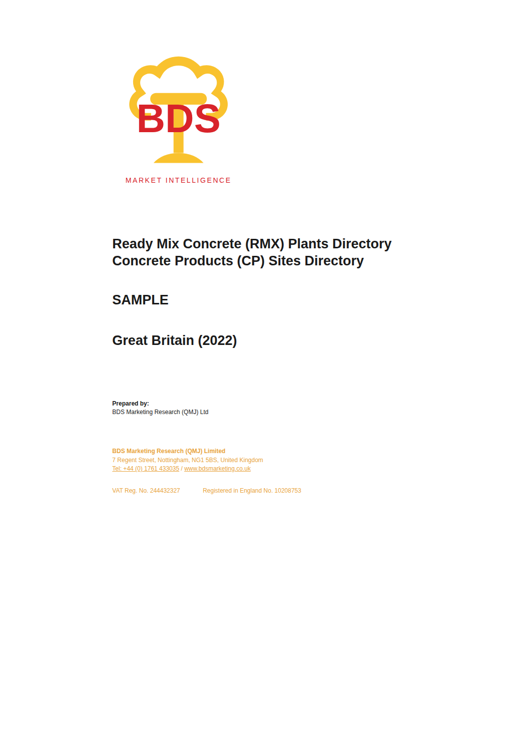BDS MARKET INTELLIGENCE
Ready Mix Concrete (RMX) Plants Directory
Concrete Products (CP) Sites Directory
SAMPLE
Great Britain (2022)
Prepared by:
BDS Marketing Research (QMJ) Ltd
BDS Marketing Research (QMJ) Limited
7 Regent Street, Nottingham, NG1 5BS, United Kingdom
Tel: +44 (0) 1761 433035 / www.bdsmarketing.co.uk
VAT Reg. No. 244432327 Registered in England No. 10208753